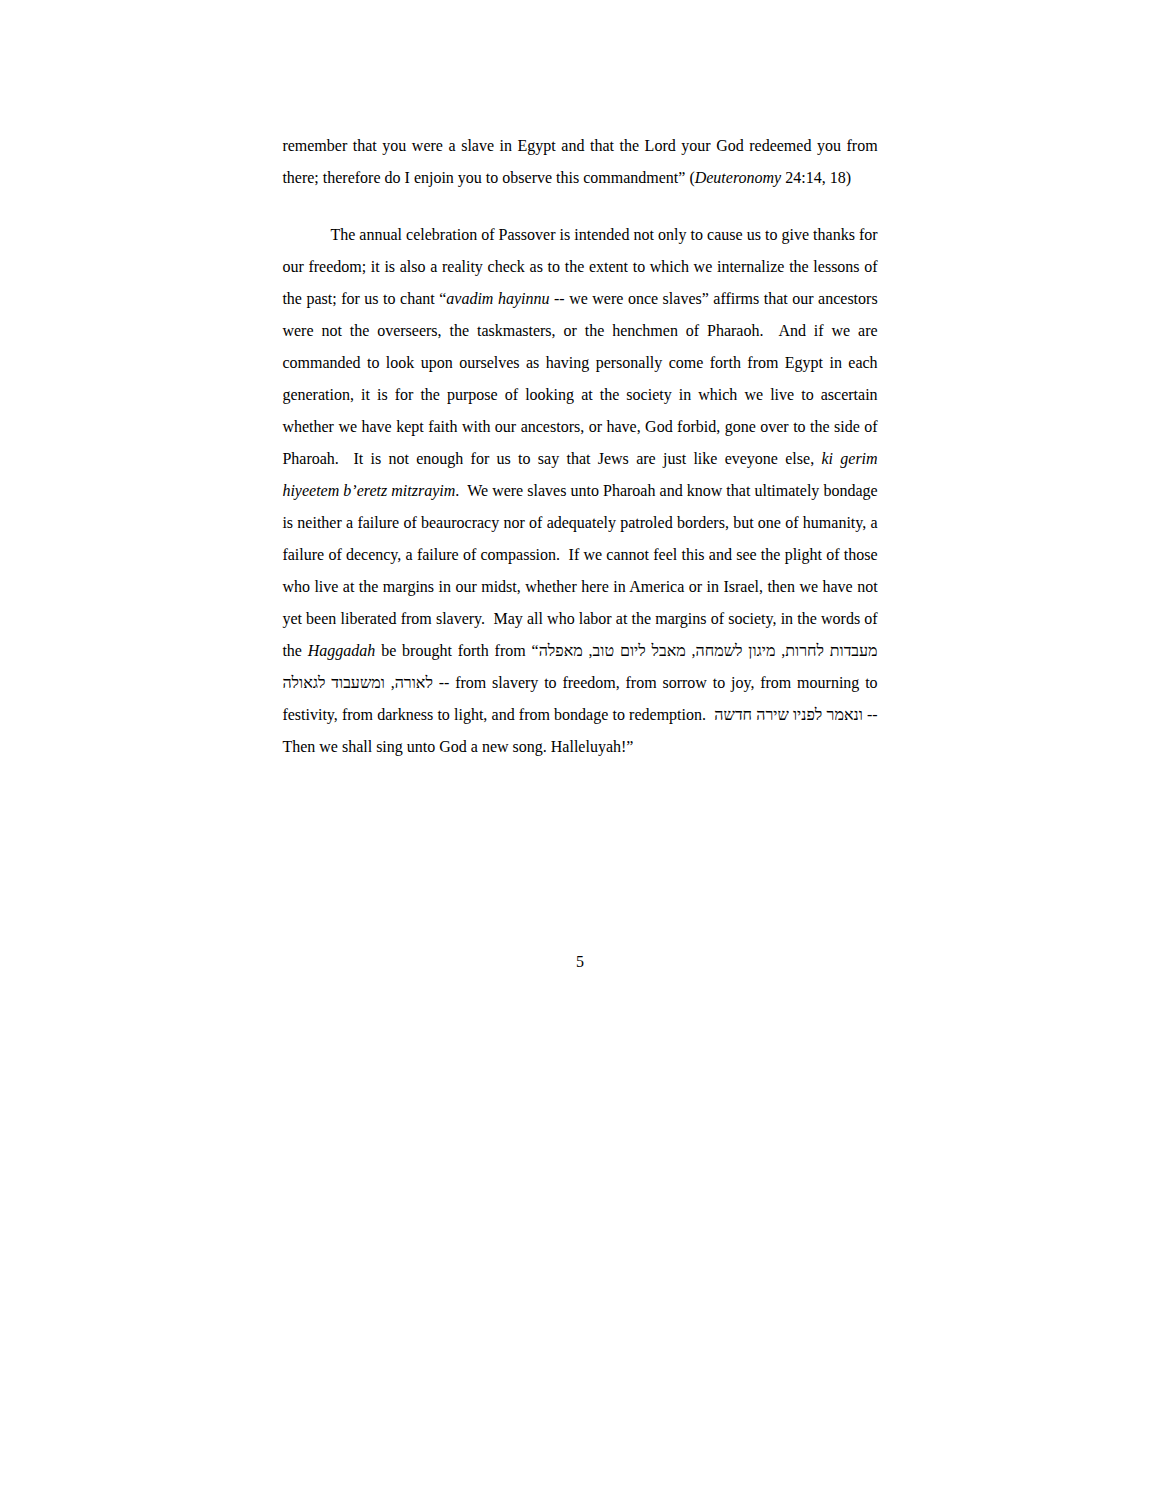remember that you were a slave in Egypt and that the Lord your God redeemed you from there; therefore do I enjoin you to observe this commandment” (Deuteronomy 24:14, 18)
The annual celebration of Passover is intended not only to cause us to give thanks for our freedom; it is also a reality check as to the extent to which we internalize the lessons of the past; for us to chant “avadim hayinnu -- we were once slaves” affirms that our ancestors were not the overseers, the taskmasters, or the henchmen of Pharaoh. And if we are commanded to look upon ourselves as having personally come forth from Egypt in each generation, it is for the purpose of looking at the society in which we live to ascertain whether we have kept faith with our ancestors, or have, God forbid, gone over to the side of Pharoah. It is not enough for us to say that Jews are just like eveyone else, ki gerim hiyeetem b’eretz mitzrayim. We were slaves unto Pharoah and know that ultimately bondage is neither a failure of beaurocracy nor of adequately patroled borders, but one of humanity, a failure of decency, a failure of compassion. If we cannot feel this and see the plight of those who live at the margins in our midst, whether here in America or in Israel, then we have not yet been liberated from slavery. May all who labor at the margins of society, in the words of the Haggadah be brought forth from “מעבדות לחרות, מיגון לשמחה, מאבל ליום טוב, מאפלה לאורה, ומשעבוד לגאולה -- from slavery to freedom, from sorrow to joy, from mourning to festivity, from darkness to light, and from bondage to redemption. ונאמר לפניו שירה חדשה -- Then we shall sing unto God a new song. Halleluyah!”
5